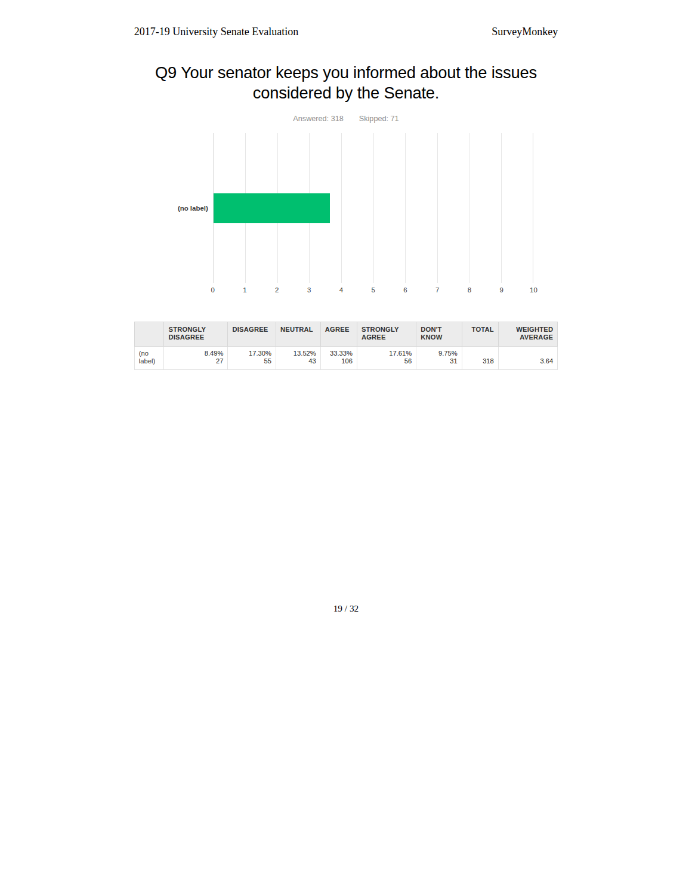2017-19 University Senate Evaluation SurveyMonkey
Q9 Your senator keeps you informed about the issues considered by the Senate.
Answered: 318 Skipped: 71
(no label)
0 1 2 3 4 5 6 7 8 9 10
| | STRONGLY DISAGREE | DISAGREE | NEUTRAL | AGREE | STRONGLY AGREE | DON'T KNOW | TOTAL | WEIGHTED AVERAGE |
| --- | --- | --- | --- | --- | --- | --- | --- | --- |
| (no label) | 8.49% 27 | 17.30% 55 | 13.52% 43 | 33.33% 106 | 17.61% 56 | 9.75% 31 | 318 | 3.64 |
19 / 32